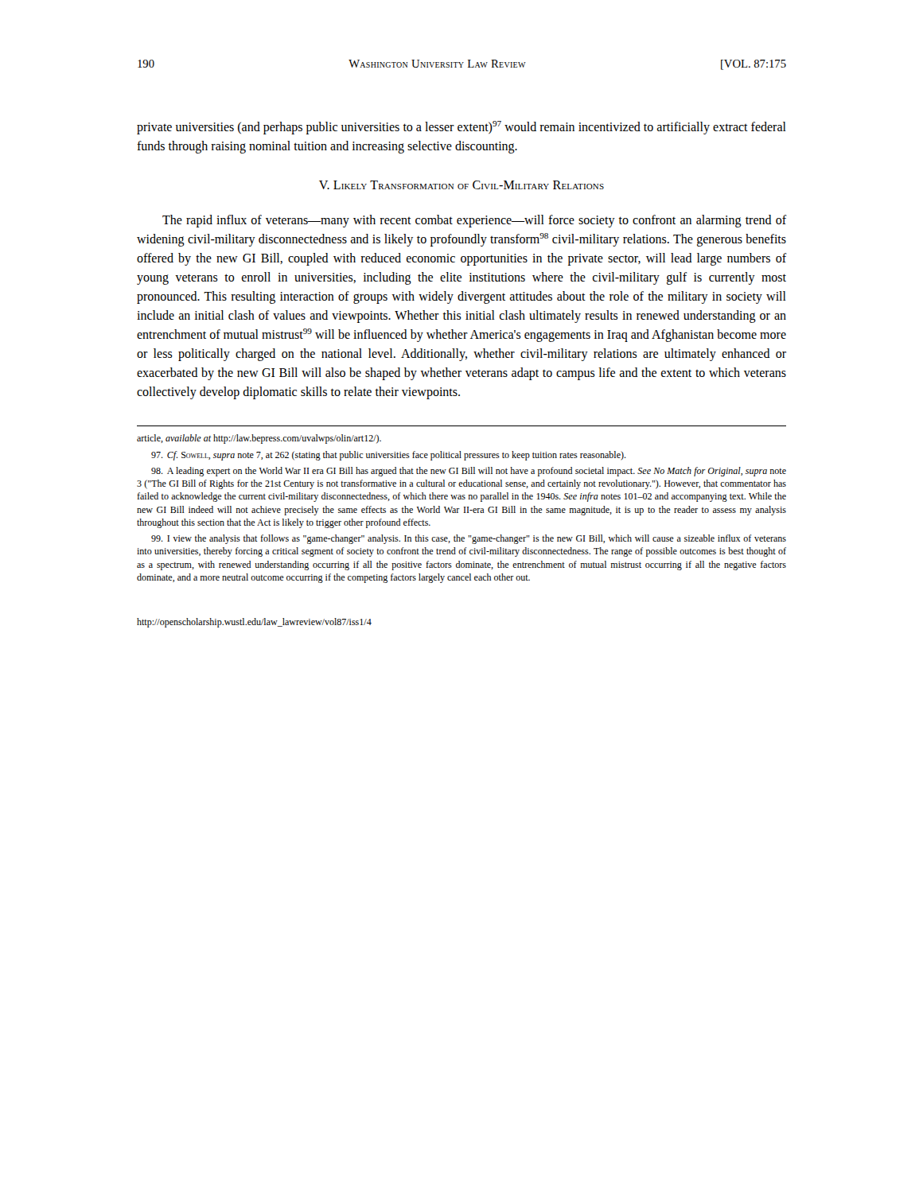190 Washington University Law Review [VOL. 87:175
private universities (and perhaps public universities to a lesser extent)97 would remain incentivized to artificially extract federal funds through raising nominal tuition and increasing selective discounting.
V. Likely Transformation of Civil-Military Relations
The rapid influx of veterans—many with recent combat experience—will force society to confront an alarming trend of widening civil-military disconnectedness and is likely to profoundly transform98 civil-military relations. The generous benefits offered by the new GI Bill, coupled with reduced economic opportunities in the private sector, will lead large numbers of young veterans to enroll in universities, including the elite institutions where the civil-military gulf is currently most pronounced. This resulting interaction of groups with widely divergent attitudes about the role of the military in society will include an initial clash of values and viewpoints. Whether this initial clash ultimately results in renewed understanding or an entrenchment of mutual mistrust99 will be influenced by whether America's engagements in Iraq and Afghanistan become more or less politically charged on the national level. Additionally, whether civil-military relations are ultimately enhanced or exacerbated by the new GI Bill will also be shaped by whether veterans adapt to campus life and the extent to which veterans collectively develop diplomatic skills to relate their viewpoints.
article, available at http://law.bepress.com/uvalwps/olin/art12/).
97. Cf. Sowell, supra note 7, at 262 (stating that public universities face political pressures to keep tuition rates reasonable).
98. A leading expert on the World War II era GI Bill has argued that the new GI Bill will not have a profound societal impact. See No Match for Original, supra note 3 ("The GI Bill of Rights for the 21st Century is not transformative in a cultural or educational sense, and certainly not revolutionary."). However, that commentator has failed to acknowledge the current civil-military disconnectedness, of which there was no parallel in the 1940s. See infra notes 101–02 and accompanying text. While the new GI Bill indeed will not achieve precisely the same effects as the World War II-era GI Bill in the same magnitude, it is up to the reader to assess my analysis throughout this section that the Act is likely to trigger other profound effects.
99. I view the analysis that follows as "game-changer" analysis. In this case, the "game-changer" is the new GI Bill, which will cause a sizeable influx of veterans into universities, thereby forcing a critical segment of society to confront the trend of civil-military disconnectedness. The range of possible outcomes is best thought of as a spectrum, with renewed understanding occurring if all the positive factors dominate, the entrenchment of mutual mistrust occurring if all the negative factors dominate, and a more neutral outcome occurring if the competing factors largely cancel each other out.
http://openscholarship.wustl.edu/law_lawreview/vol87/iss1/4